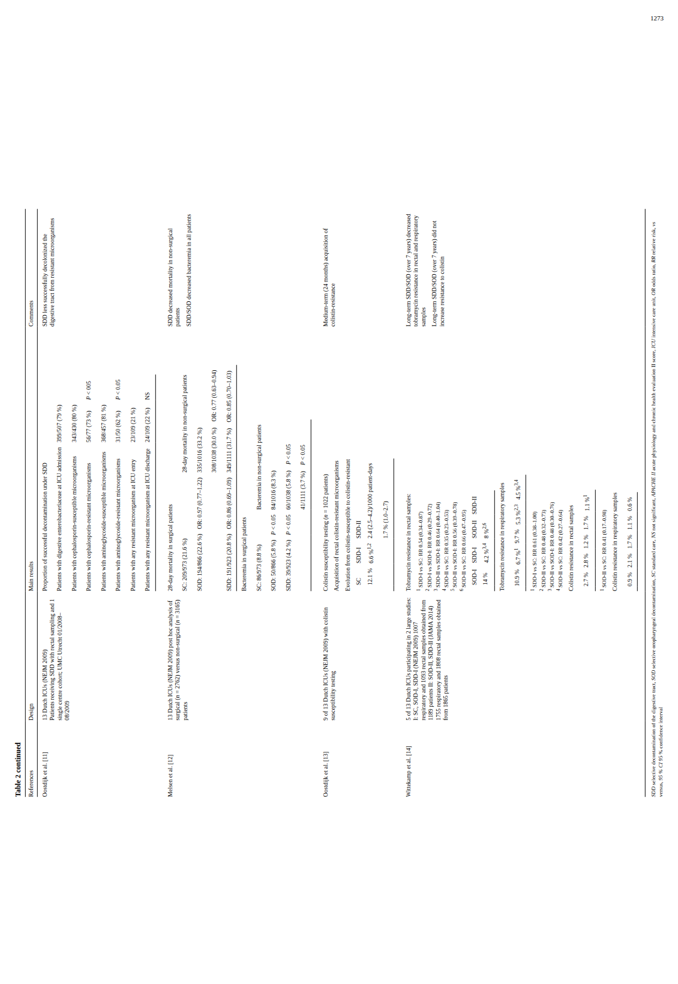1273
Table 2 continued
| References | Design | Main results | Comments |
| --- | --- | --- | --- |
| Oostdijk et al. [11] | 13 Dutch ICUs (NEJM 2009) Patients receiving SDD with rectal sampling and 1 single centre cohort; UMC Utrecht 01/2008–08/2009 | Proportion of successful decontamination under SDD / Patients with digestive enterobacteriaceae at ICU admission / 399/507 (79 %) / / / Patients with cephalosporin-susceptible microorganisms / 343/430 (80 %) / / / Patients with cephalosporin-resistant microorganisms / 56/77 (73 %) / P < 005 / / Patients with aminoglycoside-susceptible microorganisms / 368/457 (81 %) / / / Patients with aminoglycoside-resistant microorganisms / 31/50 (62 %) / P < 0.05 / / Patients with any resistant microorganism at ICU entry / 23/109 (21 %) / / / Patients with any resistant microorganism at ICU discharge / 24/109 (22 %) / NS / | SDD less successfully decolonized the digestive tract from resistant microorganisms |
| Melsen et al. [12] | 13 Dutch ICUs (NEJM 2009) post hoc analysis of surgical ( n = 2762) versus non-surgical ( n = 3165) patients | 28-day mortality in surgical patients / SC: 209/973 (21.6 %) / / 28-day mortality in non-surgical patients / / SOD: 194/866 (22.6 %) / OR: 0.97 (0.77–1.22) / 335/1016 (33.2 %) / / / / 308/1038 (30.0 %) OR: 0.77 (0.63–0.94) / / SDD: 191/923 (20.8 %) / OR: 0.86 (0.69–1.09) / 349/1111 (31.7 %) OR: 0.85 (0.70–1.03) / Bacteremia in surgical patients / SC: 86/973 (8.8 %) / / Bacteremia in non-surgical patients / / SOD: 50/866 (5.8 %) / P < 0.05 / 84/1016 (8.3 %) / / SDD: 39/923 (4.2 %) / P < 0.05 / 60/1038 (5.8 %) P < 0.05 / / / / 41/1111 (3.7 %) P < 0.05 / | SDD decreased mortality in non-surgical patients SDD/SOD decreased bacteremia in all patients |
| Oostdijk et al. [13] | 9 of 13 Dutch ICUs (NEJM 2009) with colistin susceptibility testing | Colistin susceptibility testing ( n = 1022 patients) Acquisition of rectal colistin-resistant microorganisms Evolution from colistin-susceptible to colistin-resistant / / SC / SDD-I / SDD-II / / --- / --- / --- / --- / / / 12.1 % / 6.6 % 1,2 / 2.4 (2.5–4.2)/1000 patient-days / / / / / 1.7 % (1.0–2.7) / | Medium-term (24 months) acquisition of colistin-resistance |
| Wittekamp et al. [14] | 5 of 13 Dutch ICUs participating in 2 large studies: I: SC, SOD-I, SDD-I (NEJM 2009) 1007 respiratory and 1093 rectal samples obtained from 1189 patients II: SOD-II, SDD-II (JAMA 2014) 1755 respiratory and 1808 rectal samples obtained from 1865 patients | Tobramycin resistance in rectal samples: 1 SDD-I vs SC: RR 0.54 (0.34–0.87) 2 SDD-I vs SOD-I: RR 0.46 (0.29–0.72) 3 SDD-II vs SDD-I: RR 0.64 (0.40–1.04) 4 SDD-II vs SC: RR 0.35 (0.23–0.53) 5 SOD-II vs SOD-I: RR 0.56 (0.39–0.78) 6 SOD-II vs SC: RR 0.66 (0.47–0.95) / / SOD-I / SDD-I / SOD-II / SDD-II / / --- / --- / --- / --- / --- / / / 14 % / 4.2 % 3,4 / 8 % 2,6 / / Tobramycin resistance in respiratory samples / / 10.9 % / 6.7 % 1 / 9.7 % / 5.3 % 2,3 / 4.5 % 3,4 / 1 SDD-I vs SC: RR 0.61 (0.38–1.00) 2 SDD-II vs SC: RR 0.48 (0.32–0.73) 3 SOD-II vs SOD-I: RR 0.48 (0.30–0.76) 4 SOD-II vs SC: RR 0.42 (0.27–0.64) Colistin resistance in rectal samples / / 2.7 % / 2.8 % / 1.2 % / 1.7 % / 1.1 % 1 / 1 SOD-II vs SC: RR 0.41 (0.17–0.98) Colistin resistance in respiratory samples / / 0.9 % / 2.1 % / 1.7 % / 1.1 % / 0.6 % / | Long-term SDD/SOD (over 7 years) decreased tobramycin resistance in rectal and respiratory samples Long-term SDD/SOD (over 7 years) did not increase resistance to colistin |
SDD selective decontamination of the digestive tract, SOD selective oropharyngeal decontamination, SC standard care, NS not significant, APACHE II acute physiology and chronic health evaluation II score, ICU intensive care unit, OR odds ratio, RR relative risk, vs versus, 95 % CI 95 % confidence interval